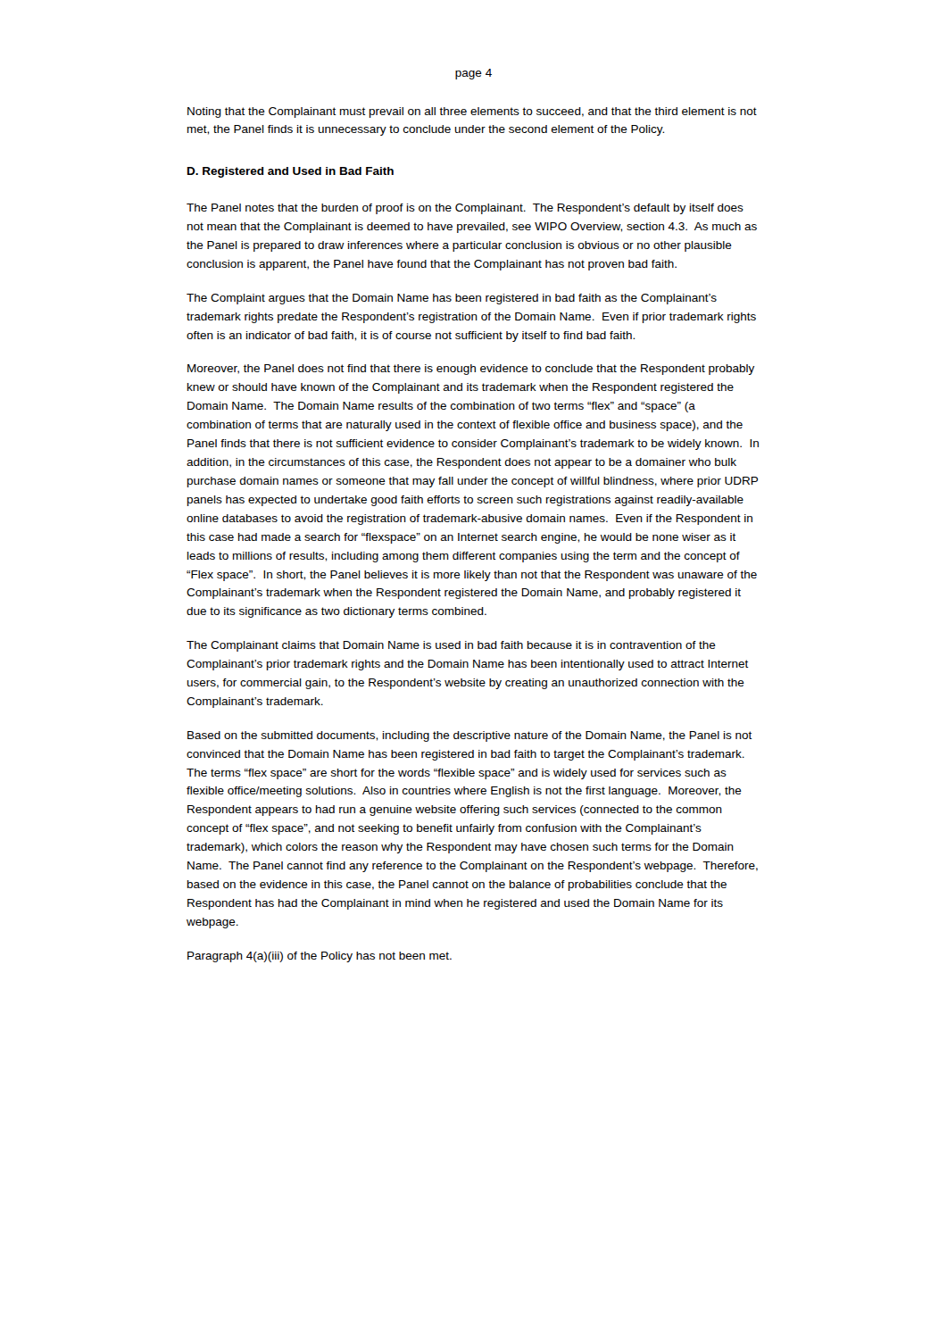page 4
Noting that the Complainant must prevail on all three elements to succeed, and that the third element is not met, the Panel finds it is unnecessary to conclude under the second element of the Policy.
D. Registered and Used in Bad Faith
The Panel notes that the burden of proof is on the Complainant. The Respondent’s default by itself does not mean that the Complainant is deemed to have prevailed, see WIPO Overview, section 4.3. As much as the Panel is prepared to draw inferences where a particular conclusion is obvious or no other plausible conclusion is apparent, the Panel have found that the Complainant has not proven bad faith.
The Complaint argues that the Domain Name has been registered in bad faith as the Complainant’s trademark rights predate the Respondent’s registration of the Domain Name. Even if prior trademark rights often is an indicator of bad faith, it is of course not sufficient by itself to find bad faith.
Moreover, the Panel does not find that there is enough evidence to conclude that the Respondent probably knew or should have known of the Complainant and its trademark when the Respondent registered the Domain Name. The Domain Name results of the combination of two terms “flex” and “space” (a combination of terms that are naturally used in the context of flexible office and business space), and the Panel finds that there is not sufficient evidence to consider Complainant’s trademark to be widely known. In addition, in the circumstances of this case, the Respondent does not appear to be a domainer who bulk purchase domain names or someone that may fall under the concept of willful blindness, where prior UDRP panels has expected to undertake good faith efforts to screen such registrations against readily-available online databases to avoid the registration of trademark-abusive domain names. Even if the Respondent in this case had made a search for “flexspace” on an Internet search engine, he would be none wiser as it leads to millions of results, including among them different companies using the term and the concept of “Flex space”. In short, the Panel believes it is more likely than not that the Respondent was unaware of the Complainant’s trademark when the Respondent registered the Domain Name, and probably registered it due to its significance as two dictionary terms combined.
The Complainant claims that Domain Name is used in bad faith because it is in contravention of the Complainant’s prior trademark rights and the Domain Name has been intentionally used to attract Internet users, for commercial gain, to the Respondent’s website by creating an unauthorized connection with the Complainant’s trademark.
Based on the submitted documents, including the descriptive nature of the Domain Name, the Panel is not convinced that the Domain Name has been registered in bad faith to target the Complainant’s trademark. The terms “flex space” are short for the words “flexible space” and is widely used for services such as flexible office/meeting solutions. Also in countries where English is not the first language. Moreover, the Respondent appears to had run a genuine website offering such services (connected to the common concept of “flex space”, and not seeking to benefit unfairly from confusion with the Complainant’s trademark), which colors the reason why the Respondent may have chosen such terms for the Domain Name. The Panel cannot find any reference to the Complainant on the Respondent’s webpage. Therefore, based on the evidence in this case, the Panel cannot on the balance of probabilities conclude that the Respondent has had the Complainant in mind when he registered and used the Domain Name for its webpage.
Paragraph 4(a)(iii) of the Policy has not been met.